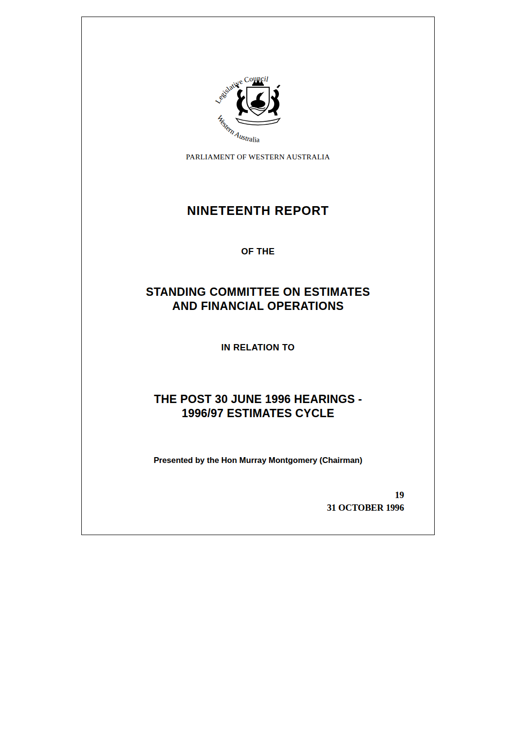Legislative Council Western Australia
PARLIAMENT OF WESTERN AUSTRALIA
NINETEENTH REPORT
OF THE
STANDING COMMITTEE ON ESTIMATES
AND FINANCIAL OPERATIONS
IN RELATION TO
THE POST 30 JUNE 1996 HEARINGS -
1996/97 ESTIMATES CYCLE
Presented by the Hon Murray Montgomery (Chairman)
19
31 OCTOBER 1996